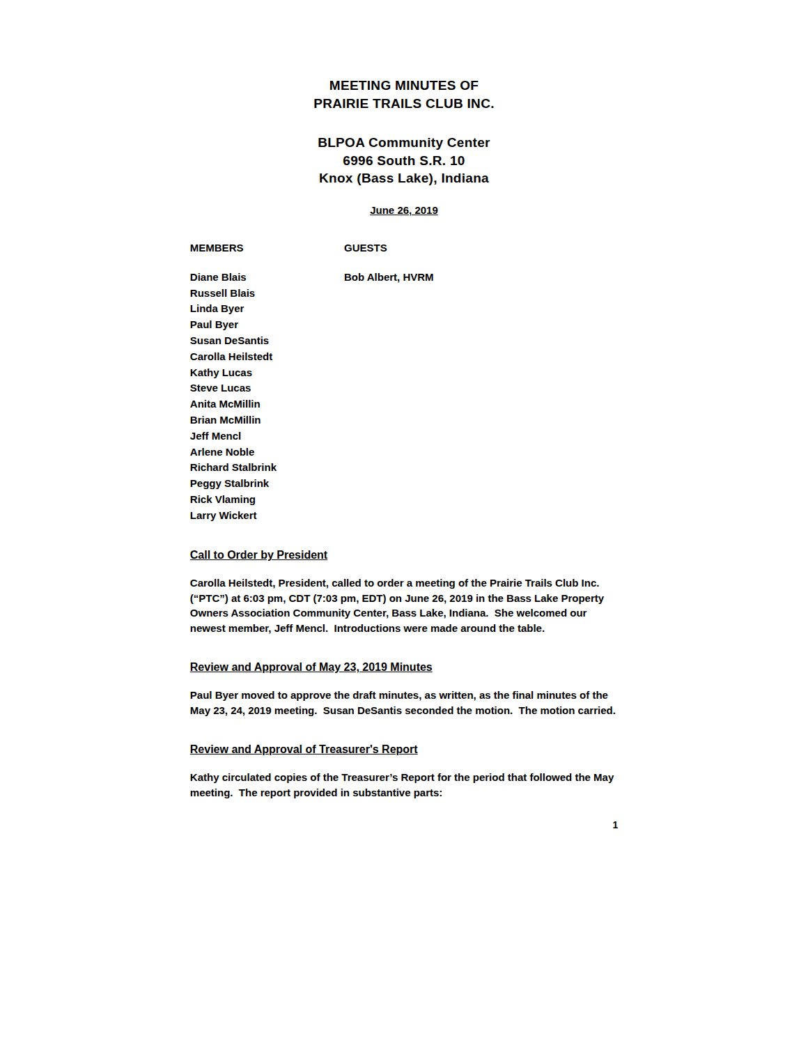MEETING MINUTES OF
PRAIRIE TRAILS CLUB INC.
BLPOA Community Center
6996 South S.R. 10
Knox (Bass Lake), Indiana
June 26, 2019
| MEMBERS | GUESTS |
| --- | --- |
| Diane Blais Russell Blais Linda Byer Paul Byer Susan DeSantis Carolla Heilstedt Kathy Lucas Steve Lucas Anita McMillin Brian McMillin Jeff Mencl Arlene Noble Richard Stalbrink Peggy Stalbrink Rick Vlaming Larry Wickert | Bob Albert, HVRM |
Call to Order by President
Carolla Heilstedt, President, called to order a meeting of the Prairie Trails Club Inc. (“PTC”) at 6:03 pm, CDT (7:03 pm, EDT) on June 26, 2019 in the Bass Lake Property Owners Association Community Center, Bass Lake, Indiana. She welcomed our newest member, Jeff Mencl. Introductions were made around the table.
Review and Approval of May 23, 2019 Minutes
Paul Byer moved to approve the draft minutes, as written, as the final minutes of the May 23, 24, 2019 meeting. Susan DeSantis seconded the motion. The motion carried.
Review and Approval of Treasurer's Report
Kathy circulated copies of the Treasurer’s Report for the period that followed the May meeting. The report provided in substantive parts:
1